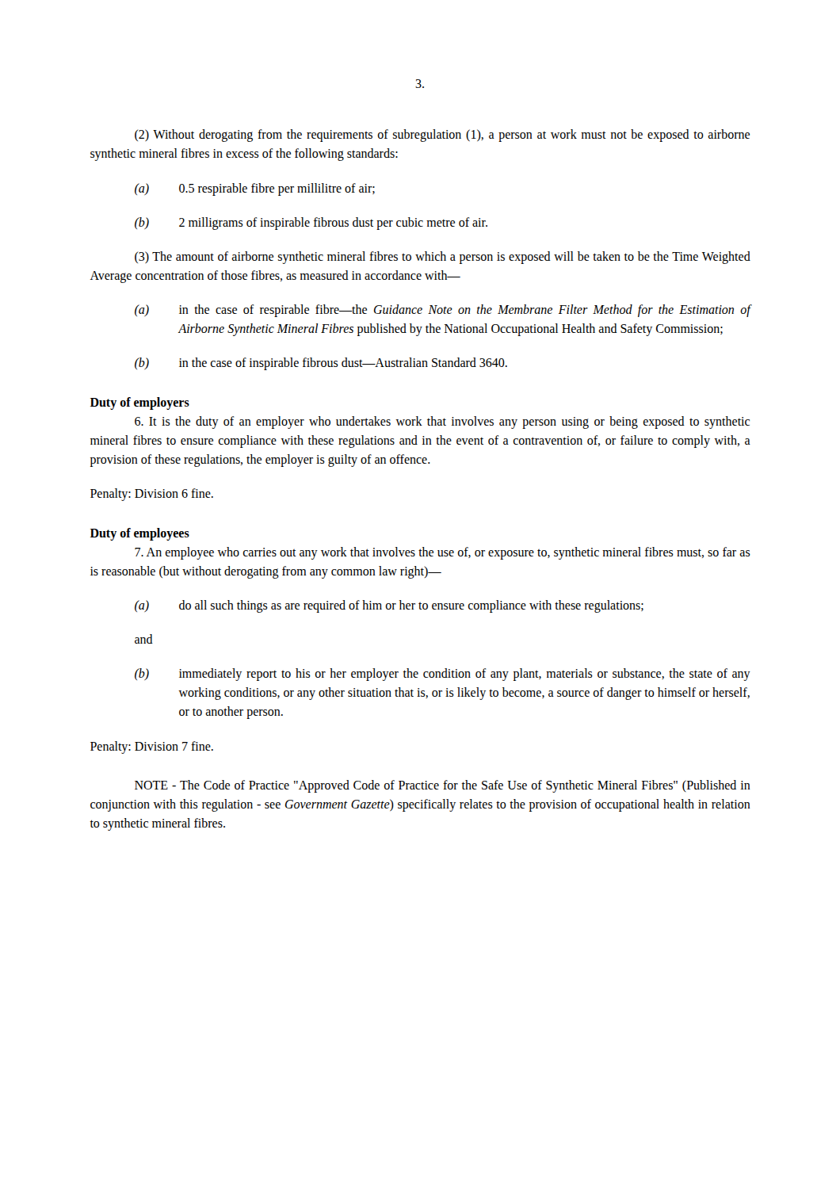3.
(2) Without derogating from the requirements of subregulation (1), a person at work must not be exposed to airborne synthetic mineral fibres in excess of the following standards:
(a)
0.5 respirable fibre per millilitre of air;
(b)
2 milligrams of inspirable fibrous dust per cubic metre of air.
(3) The amount of airborne synthetic mineral fibres to which a person is exposed will be taken to be the Time Weighted Average concentration of those fibres, as measured in accordance with—
(a)
in the case of respirable fibre—the Guidance Note on the Membrane Filter Method for the Estimation of Airborne Synthetic Mineral Fibres published by the National Occupational Health and Safety Commission;
(b)
in the case of inspirable fibrous dust—Australian Standard 3640.
Duty of employers
6. It is the duty of an employer who undertakes work that involves any person using or being exposed to synthetic mineral fibres to ensure compliance with these regulations and in the event of a contravention of, or failure to comply with, a provision of these regulations, the employer is guilty of an offence.
Penalty: Division 6 fine.
Duty of employees
7. An employee who carries out any work that involves the use of, or exposure to, synthetic mineral fibres must, so far as is reasonable (but without derogating from any common law right)—
(a)
do all such things as are required of him or her to ensure compliance with these regulations;
and
(b)
immediately report to his or her employer the condition of any plant, materials or substance, the state of any working conditions, or any other situation that is, or is likely to become, a source of danger to himself or herself, or to another person.
Penalty: Division 7 fine.
NOTE - The Code of Practice "Approved Code of Practice for the Safe Use of Synthetic Mineral Fibres" (Published in conjunction with this regulation - see Government Gazette) specifically relates to the provision of occupational health in relation to synthetic mineral fibres.